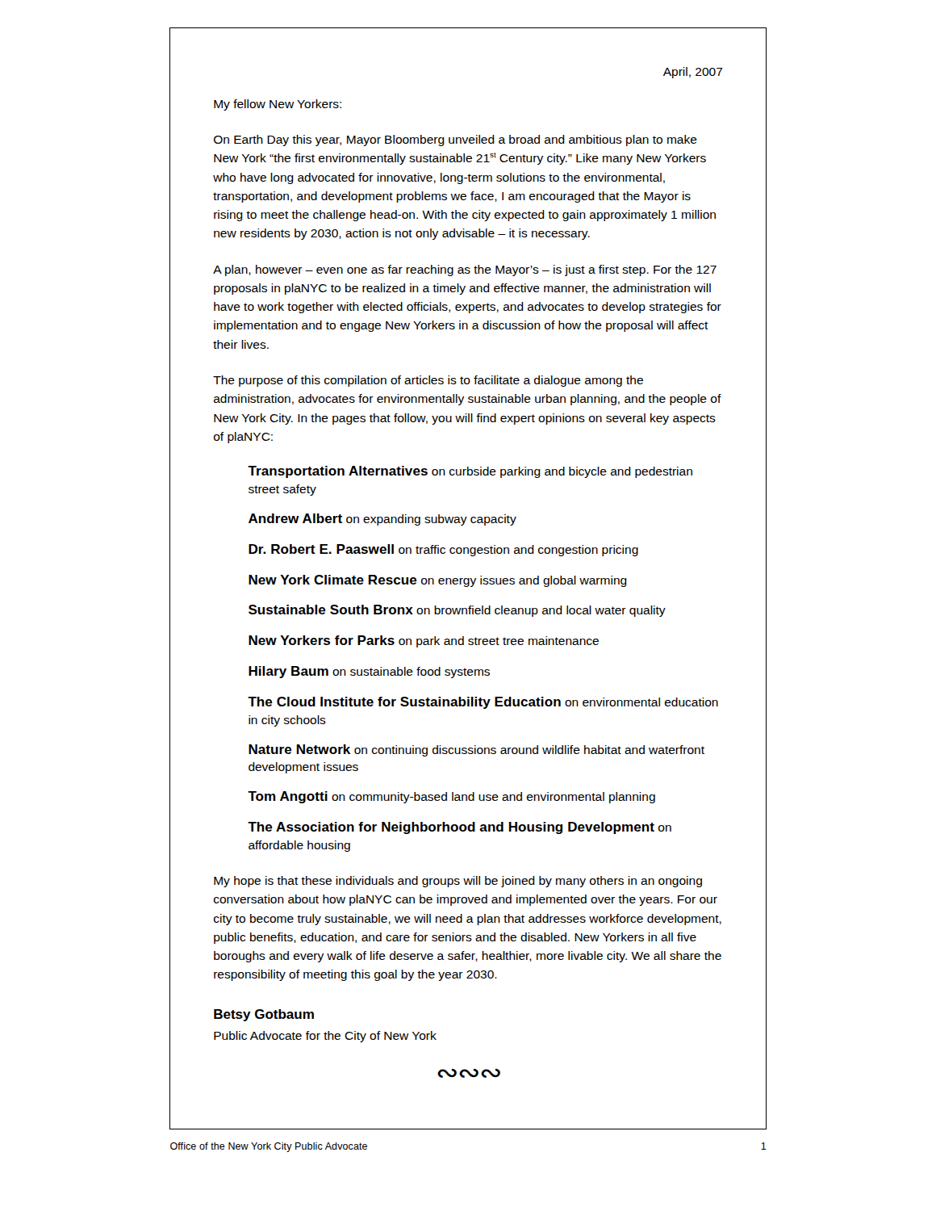April, 2007
My fellow New Yorkers:
On Earth Day this year, Mayor Bloomberg unveiled a broad and ambitious plan to make New York “the first environmentally sustainable 21st Century city.” Like many New Yorkers who have long advocated for innovative, long-term solutions to the environmental, transportation, and development problems we face, I am encouraged that the Mayor is rising to meet the challenge head-on. With the city expected to gain approximately 1 million new residents by 2030, action is not only advisable – it is necessary.
A plan, however – even one as far reaching as the Mayor’s – is just a first step. For the 127 proposals in plaNYC to be realized in a timely and effective manner, the administration will have to work together with elected officials, experts, and advocates to develop strategies for implementation and to engage New Yorkers in a discussion of how the proposal will affect their lives.
The purpose of this compilation of articles is to facilitate a dialogue among the administration, advocates for environmentally sustainable urban planning, and the people of New York City. In the pages that follow, you will find expert opinions on several key aspects of plaNYC:
Transportation Alternatives on curbside parking and bicycle and pedestrian street safety
Andrew Albert on expanding subway capacity
Dr. Robert E. Paaswell on traffic congestion and congestion pricing
New York Climate Rescue on energy issues and global warming
Sustainable South Bronx on brownfield cleanup and local water quality
New Yorkers for Parks on park and street tree maintenance
Hilary Baum on sustainable food systems
The Cloud Institute for Sustainability Education on environmental education in city schools
Nature Network on continuing discussions around wildlife habitat and waterfront development issues
Tom Angotti on community-based land use and environmental planning
The Association for Neighborhood and Housing Development on affordable housing
My hope is that these individuals and groups will be joined by many others in an ongoing conversation about how plaNYC can be improved and implemented over the years. For our city to become truly sustainable, we will need a plan that addresses workforce development, public benefits, education, and care for seniors and the disabled. New Yorkers in all five boroughs and every walk of life deserve a safer, healthier, more livable city. We all share the responsibility of meeting this goal by the year 2030.
Betsy Gotbaum
Public Advocate for the City of New York
∾∾∾
Office of the New York City Public Advocate 1